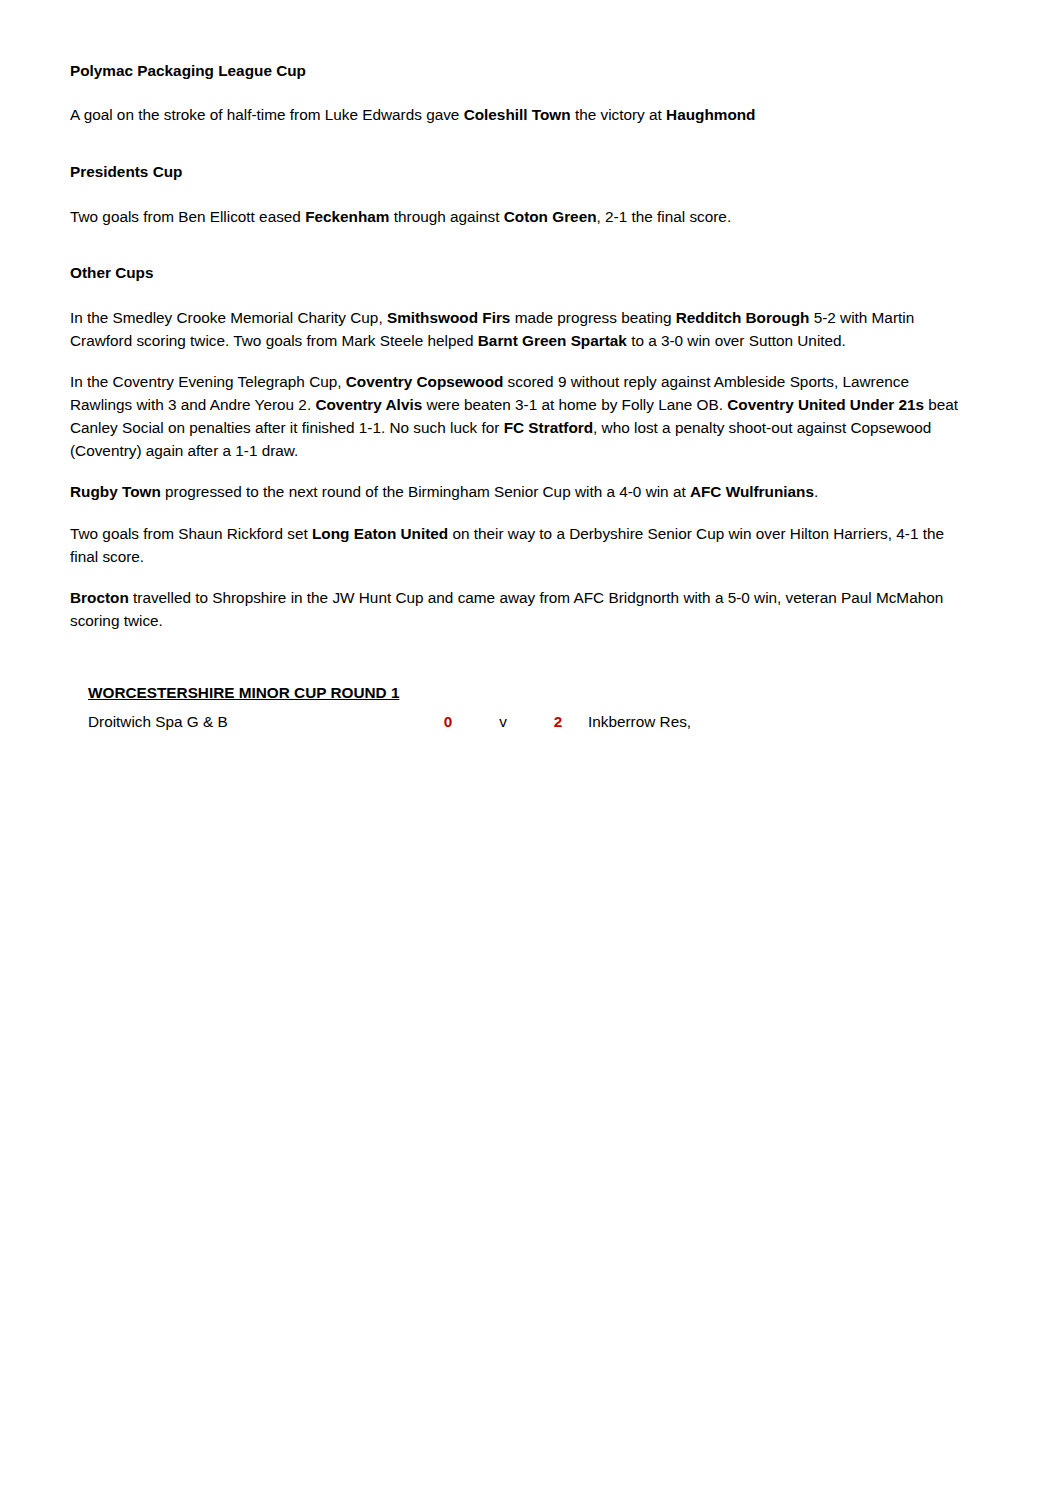Polymac Packaging League Cup
A goal on the stroke of half-time from Luke Edwards gave Coleshill Town the victory at Haughmond
Presidents Cup
Two goals from Ben Ellicott eased Feckenham through against Coton Green, 2-1 the final score.
Other Cups
In the Smedley Crooke Memorial Charity Cup, Smithswood Firs made progress beating Redditch Borough 5-2 with Martin Crawford scoring twice. Two goals from Mark Steele helped Barnt Green Spartak to a 3-0 win over Sutton United.
In the Coventry Evening Telegraph Cup, Coventry Copsewood scored 9 without reply against Ambleside Sports, Lawrence Rawlings with 3 and Andre Yerou 2. Coventry Alvis were beaten 3-1 at home by Folly Lane OB. Coventry United Under 21s beat Canley Social on penalties after it finished 1-1. No such luck for FC Stratford, who lost a penalty shoot-out against Copsewood (Coventry) again after a 1-1 draw.
Rugby Town progressed to the next round of the Birmingham Senior Cup with a 4-0 win at AFC Wulfrunians.
Two goals from Shaun Rickford set Long Eaton United on their way to a Derbyshire Senior Cup win over Hilton Harriers, 4-1 the final score.
Brocton travelled to Shropshire in the JW Hunt Cup and came away from AFC Bridgnorth with a 5-0 win, veteran Paul McMahon scoring twice.
WORCESTERSHIRE MINOR CUP ROUND 1
| Droitwich Spa G & B | 0 | v | 2 | Inkberrow Res, |